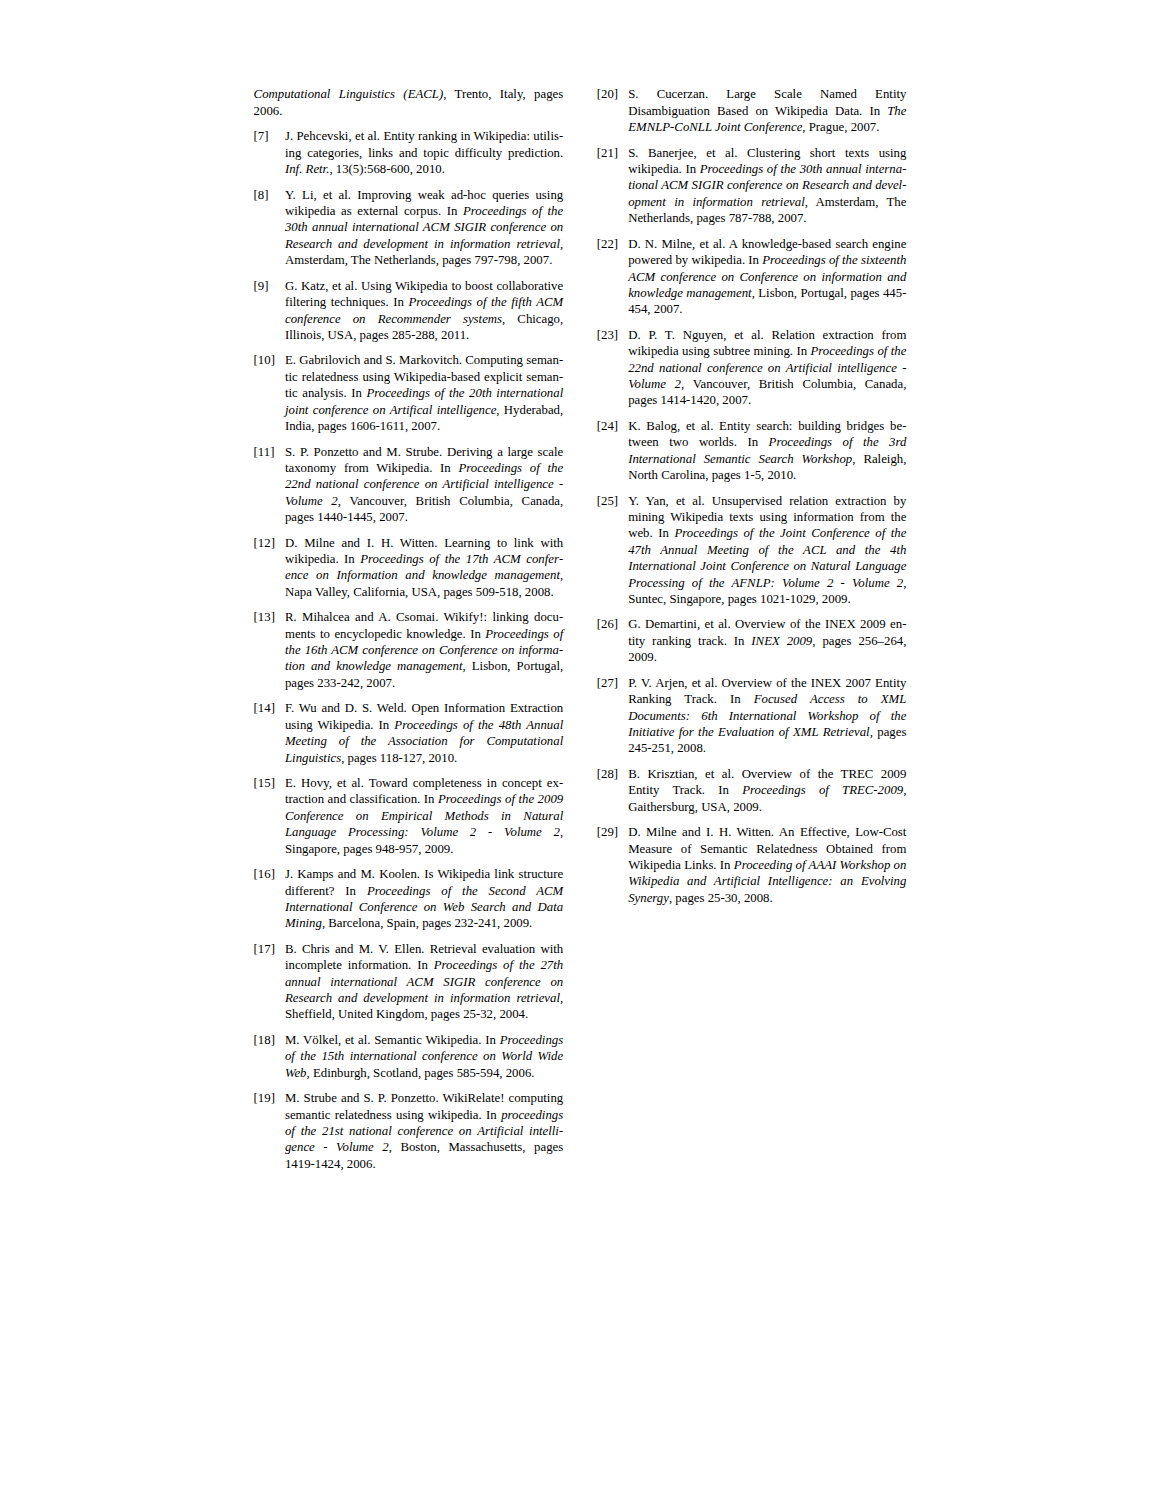Computational Linguistics (EACL), Trento, Italy, pages 2006.
[7] J. Pehcevski, et al. Entity ranking in Wikipedia: utilising categories, links and topic difficulty prediction. Inf. Retr., 13(5):568-600, 2010.
[8] Y. Li, et al. Improving weak ad-hoc queries using wikipedia as external corpus. In Proceedings of the 30th annual international ACM SIGIR conference on Research and development in information retrieval, Amsterdam, The Netherlands, pages 797-798, 2007.
[9] G. Katz, et al. Using Wikipedia to boost collaborative filtering techniques. In Proceedings of the fifth ACM conference on Recommender systems, Chicago, Illinois, USA, pages 285-288, 2011.
[10] E. Gabrilovich and S. Markovitch. Computing semantic relatedness using Wikipedia-based explicit semantic analysis. In Proceedings of the 20th international joint conference on Artifical intelligence, Hyderabad, India, pages 1606-1611, 2007.
[11] S. P. Ponzetto and M. Strube. Deriving a large scale taxonomy from Wikipedia. In Proceedings of the 22nd national conference on Artificial intelligence - Volume 2, Vancouver, British Columbia, Canada, pages 1440-1445, 2007.
[12] D. Milne and I. H. Witten. Learning to link with wikipedia. In Proceedings of the 17th ACM conference on Information and knowledge management, Napa Valley, California, USA, pages 509-518, 2008.
[13] R. Mihalcea and A. Csomai. Wikify!: linking documents to encyclopedic knowledge. In Proceedings of the 16th ACM conference on Conference on information and knowledge management, Lisbon, Portugal, pages 233-242, 2007.
[14] F. Wu and D. S. Weld. Open Information Extraction using Wikipedia. In Proceedings of the 48th Annual Meeting of the Association for Computational Linguistics, pages 118-127, 2010.
[15] E. Hovy, et al. Toward completeness in concept extraction and classification. In Proceedings of the 2009 Conference on Empirical Methods in Natural Language Processing: Volume 2 - Volume 2, Singapore, pages 948-957, 2009.
[16] J. Kamps and M. Koolen. Is Wikipedia link structure different? In Proceedings of the Second ACM International Conference on Web Search and Data Mining, Barcelona, Spain, pages 232-241, 2009.
[17] B. Chris and M. V. Ellen. Retrieval evaluation with incomplete information. In Proceedings of the 27th annual international ACM SIGIR conference on Research and development in information retrieval, Sheffield, United Kingdom, pages 25-32, 2004.
[18] M. Völkel, et al. Semantic Wikipedia. In Proceedings of the 15th international conference on World Wide Web, Edinburgh, Scotland, pages 585-594, 2006.
[19] M. Strube and S. P. Ponzetto. WikiRelate! computing semantic relatedness using wikipedia. In proceedings of the 21st national conference on Artificial intelligence - Volume 2, Boston, Massachusetts, pages 1419-1424, 2006.
[20] S. Cucerzan. Large Scale Named Entity Disambiguation Based on Wikipedia Data. In The EMNLP-CoNLL Joint Conference, Prague, 2007.
[21] S. Banerjee, et al. Clustering short texts using wikipedia. In Proceedings of the 30th annual international ACM SIGIR conference on Research and development in information retrieval, Amsterdam, The Netherlands, pages 787-788, 2007.
[22] D. N. Milne, et al. A knowledge-based search engine powered by wikipedia. In Proceedings of the sixteenth ACM conference on Conference on information and knowledge management, Lisbon, Portugal, pages 445-454, 2007.
[23] D. P. T. Nguyen, et al. Relation extraction from wikipedia using subtree mining. In Proceedings of the 22nd national conference on Artificial intelligence - Volume 2, Vancouver, British Columbia, Canada, pages 1414-1420, 2007.
[24] K. Balog, et al. Entity search: building bridges between two worlds. In Proceedings of the 3rd International Semantic Search Workshop, Raleigh, North Carolina, pages 1-5, 2010.
[25] Y. Yan, et al. Unsupervised relation extraction by mining Wikipedia texts using information from the web. In Proceedings of the Joint Conference of the 47th Annual Meeting of the ACL and the 4th International Joint Conference on Natural Language Processing of the AFNLP: Volume 2 - Volume 2, Suntec, Singapore, pages 1021-1029, 2009.
[26] G. Demartini, et al. Overview of the INEX 2009 entity ranking track. In INEX 2009, pages 256–264, 2009.
[27] P. V. Arjen, et al. Overview of the INEX 2007 Entity Ranking Track. In Focused Access to XML Documents: 6th International Workshop of the Initiative for the Evaluation of XML Retrieval, pages 245-251, 2008.
[28] B. Krisztian, et al. Overview of the TREC 2009 Entity Track. In Proceedings of TREC-2009, Gaithersburg, USA, 2009.
[29] D. Milne and I. H. Witten. An Effective, Low-Cost Measure of Semantic Relatedness Obtained from Wikipedia Links. In Proceeding of AAAI Workshop on Wikipedia and Artificial Intelligence: an Evolving Synergy, pages 25-30, 2008.